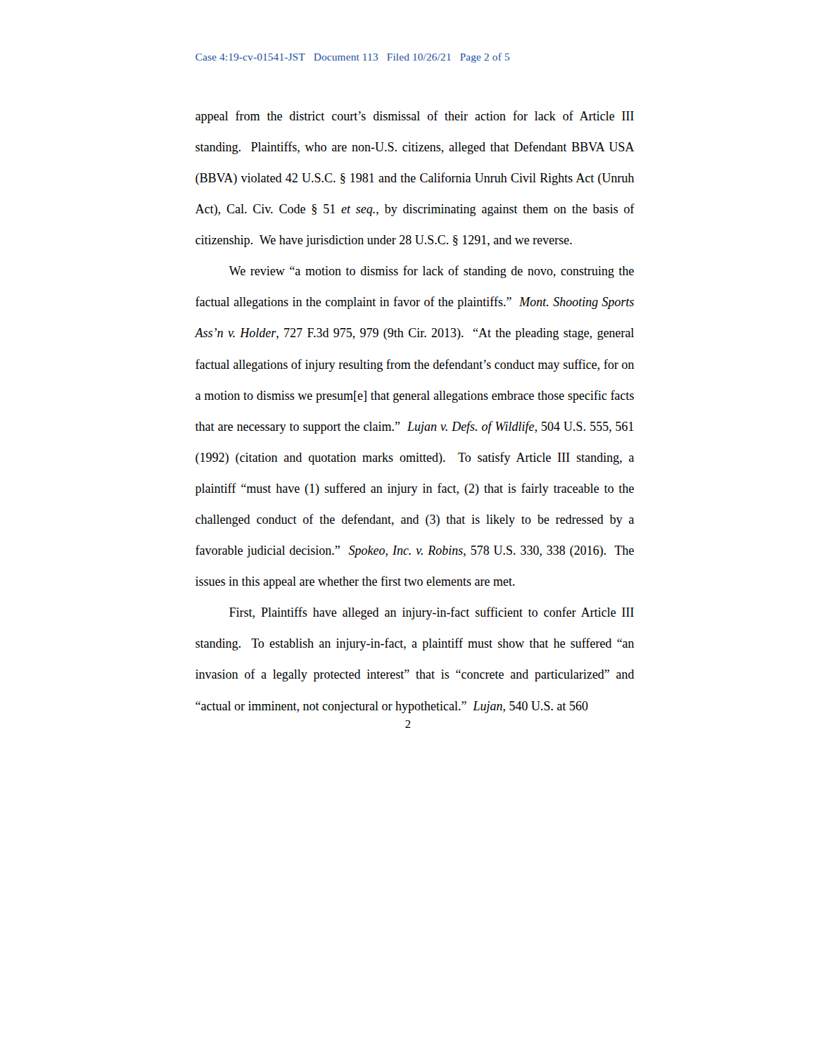Case 4:19-cv-01541-JST Document 113 Filed 10/26/21 Page 2 of 5
appeal from the district court’s dismissal of their action for lack of Article III standing. Plaintiffs, who are non-U.S. citizens, alleged that Defendant BBVA USA (BBVA) violated 42 U.S.C. § 1981 and the California Unruh Civil Rights Act (Unruh Act), Cal. Civ. Code § 51 et seq., by discriminating against them on the basis of citizenship. We have jurisdiction under 28 U.S.C. § 1291, and we reverse.
We review “a motion to dismiss for lack of standing de novo, construing the factual allegations in the complaint in favor of the plaintiffs.” Mont. Shooting Sports Ass’n v. Holder, 727 F.3d 975, 979 (9th Cir. 2013). “At the pleading stage, general factual allegations of injury resulting from the defendant’s conduct may suffice, for on a motion to dismiss we presum[e] that general allegations embrace those specific facts that are necessary to support the claim.” Lujan v. Defs. of Wildlife, 504 U.S. 555, 561 (1992) (citation and quotation marks omitted). To satisfy Article III standing, a plaintiff “must have (1) suffered an injury in fact, (2) that is fairly traceable to the challenged conduct of the defendant, and (3) that is likely to be redressed by a favorable judicial decision.” Spokeo, Inc. v. Robins, 578 U.S. 330, 338 (2016). The issues in this appeal are whether the first two elements are met.
First, Plaintiffs have alleged an injury-in-fact sufficient to confer Article III standing. To establish an injury-in-fact, a plaintiff must show that he suffered “an invasion of a legally protected interest” that is “concrete and particularized” and “actual or imminent, not conjectural or hypothetical.” Lujan, 540 U.S. at 560
2